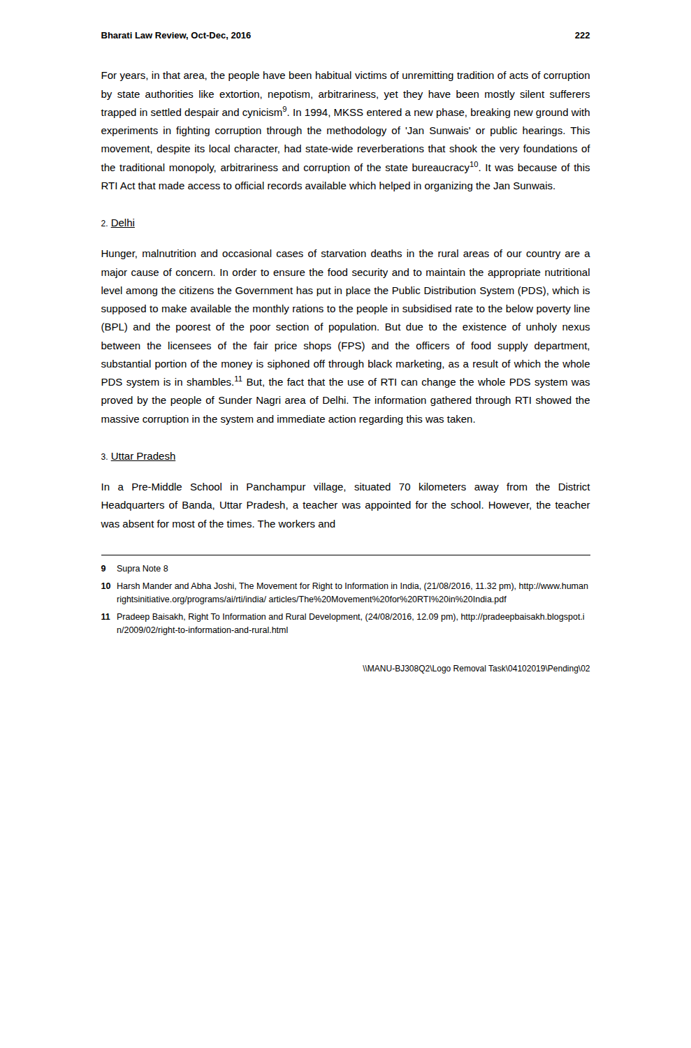Bharati Law Review, Oct-Dec, 2016 222
For years, in that area, the people have been habitual victims of unremitting tradition of acts of corruption by state authorities like extortion, nepotism, arbitrariness, yet they have been mostly silent sufferers trapped in settled despair and cynicism9. In 1994, MKSS entered a new phase, breaking new ground with experiments in fighting corruption through the methodology of 'Jan Sunwais' or public hearings. This movement, despite its local character, had state-wide reverberations that shook the very foundations of the traditional monopoly, arbitrariness and corruption of the state bureaucracy10. It was because of this RTI Act that made access to official records available which helped in organizing the Jan Sunwais.
2. Delhi
Hunger, malnutrition and occasional cases of starvation deaths in the rural areas of our country are a major cause of concern. In order to ensure the food security and to maintain the appropriate nutritional level among the citizens the Government has put in place the Public Distribution System (PDS), which is supposed to make available the monthly rations to the people in subsidised rate to the below poverty line (BPL) and the poorest of the poor section of population. But due to the existence of unholy nexus between the licensees of the fair price shops (FPS) and the officers of food supply department, substantial portion of the money is siphoned off through black marketing, as a result of which the whole PDS system is in shambles.11 But, the fact that the use of RTI can change the whole PDS system was proved by the people of Sunder Nagri area of Delhi. The information gathered through RTI showed the massive corruption in the system and immediate action regarding this was taken.
3. Uttar Pradesh
In a Pre-Middle School in Panchampur village, situated 70 kilometers away from the District Headquarters of Banda, Uttar Pradesh, a teacher was appointed for the school. However, the teacher was absent for most of the times. The workers and
9 Supra Note 8
10 Harsh Mander and Abha Joshi, The Movement for Right to Information in India, (21/08/2016, 11.32 pm), http://www.humanrightsinitiative.org/programs/ai/rti/india/ articles/The%20Movement%20for%20RTI%20in%20India.pdf
11 Pradeep Baisakh, Right To Information and Rural Development, (24/08/2016, 12.09 pm), http://pradeepbaisakh.blogspot.in/2009/02/right-to-information-and-rural.html
\\MANU-BJ308Q2\Logo Removal Task\04102019\Pending\02